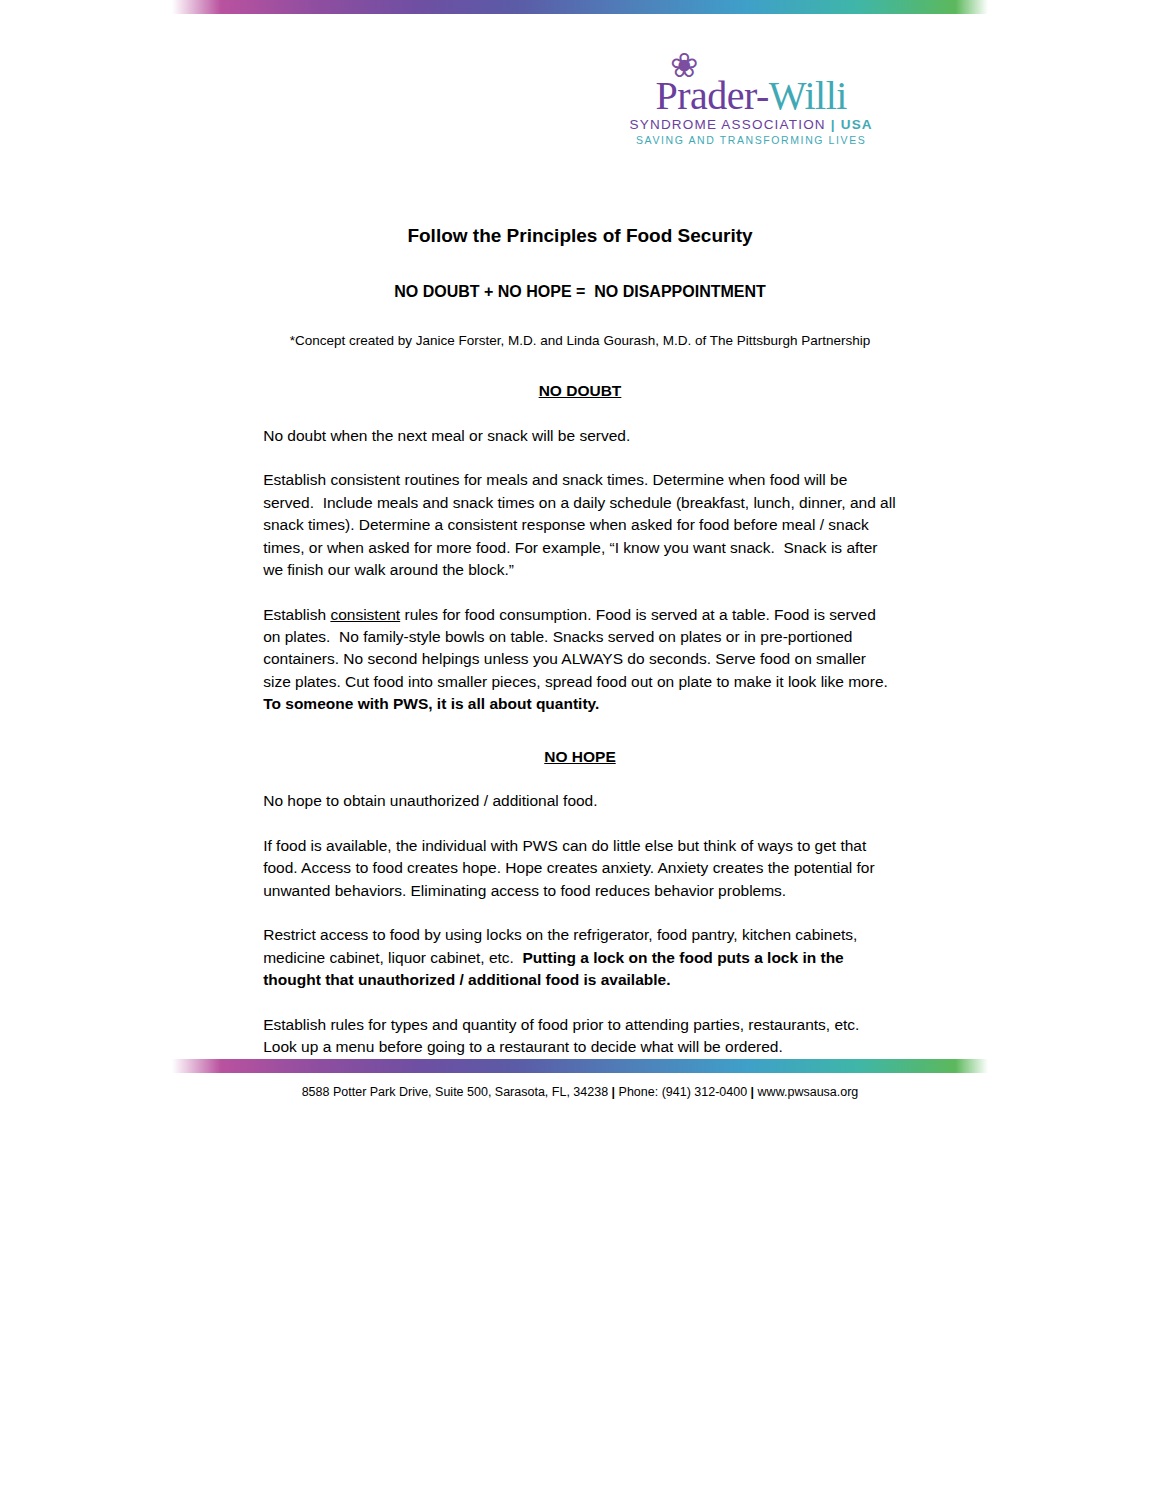❀ Prader-Willi SYNDROME ASSOCIATION | USA SAVING AND TRANSFORMING LIVES
Follow the Principles of Food Security
NO DOUBT + NO HOPE = NO DISAPPOINTMENT
*Concept created by Janice Forster, M.D. and Linda Gourash, M.D. of The Pittsburgh Partnership
NO DOUBT
No doubt when the next meal or snack will be served.
Establish consistent routines for meals and snack times. Determine when food will be served. Include meals and snack times on a daily schedule (breakfast, lunch, dinner, and all snack times). Determine a consistent response when asked for food before meal / snack times, or when asked for more food. For example, “I know you want snack. Snack is after we finish our walk around the block.”
Establish consistent rules for food consumption. Food is served at a table. Food is served on plates. No family-style bowls on table. Snacks served on plates or in pre-portioned containers. No second helpings unless you ALWAYS do seconds. Serve food on smaller size plates. Cut food into smaller pieces, spread food out on plate to make it look like more. To someone with PWS, it is all about quantity.
NO HOPE
No hope to obtain unauthorized / additional food.
If food is available, the individual with PWS can do little else but think of ways to get that food. Access to food creates hope. Hope creates anxiety. Anxiety creates the potential for unwanted behaviors. Eliminating access to food reduces behavior problems.
Restrict access to food by using locks on the refrigerator, food pantry, kitchen cabinets, medicine cabinet, liquor cabinet, etc. Putting a lock on the food puts a lock in the thought that unauthorized / additional food is available.
Establish rules for types and quantity of food prior to attending parties, restaurants, etc. Look up a menu before going to a restaurant to decide what will be ordered.
8588 Potter Park Drive, Suite 500, Sarasota, FL, 34238 | Phone: (941) 312-0400 | www.pwsausa.org